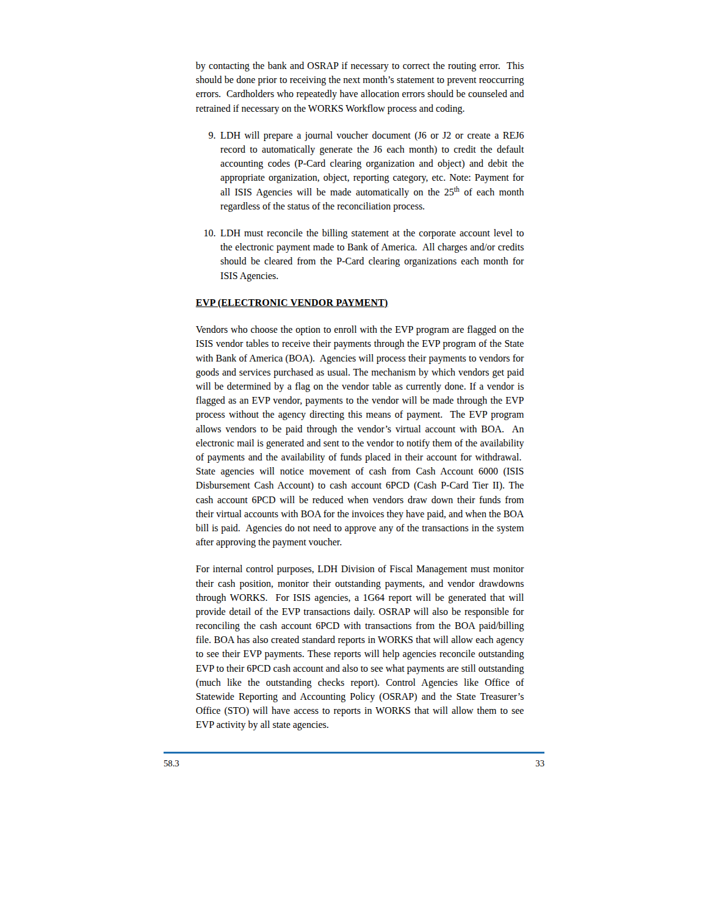by contacting the bank and OSRAP if necessary to correct the routing error. This should be done prior to receiving the next month’s statement to prevent reoccurring errors. Cardholders who repeatedly have allocation errors should be counseled and retrained if necessary on the WORKS Workflow process and coding.
9. LDH will prepare a journal voucher document (J6 or J2 or create a REJ6 record to automatically generate the J6 each month) to credit the default accounting codes (P-Card clearing organization and object) and debit the appropriate organization, object, reporting category, etc. Note: Payment for all ISIS Agencies will be made automatically on the 25th of each month regardless of the status of the reconciliation process.
10. LDH must reconcile the billing statement at the corporate account level to the electronic payment made to Bank of America. All charges and/or credits should be cleared from the P-Card clearing organizations each month for ISIS Agencies.
EVP (ELECTRONIC VENDOR PAYMENT)
Vendors who choose the option to enroll with the EVP program are flagged on the ISIS vendor tables to receive their payments through the EVP program of the State with Bank of America (BOA). Agencies will process their payments to vendors for goods and services purchased as usual. The mechanism by which vendors get paid will be determined by a flag on the vendor table as currently done. If a vendor is flagged as an EVP vendor, payments to the vendor will be made through the EVP process without the agency directing this means of payment. The EVP program allows vendors to be paid through the vendor’s virtual account with BOA. An electronic mail is generated and sent to the vendor to notify them of the availability of payments and the availability of funds placed in their account for withdrawal. State agencies will notice movement of cash from Cash Account 6000 (ISIS Disbursement Cash Account) to cash account 6PCD (Cash P-Card Tier II). The cash account 6PCD will be reduced when vendors draw down their funds from their virtual accounts with BOA for the invoices they have paid, and when the BOA bill is paid. Agencies do not need to approve any of the transactions in the system after approving the payment voucher.
For internal control purposes, LDH Division of Fiscal Management must monitor their cash position, monitor their outstanding payments, and vendor drawdowns through WORKS. For ISIS agencies, a 1G64 report will be generated that will provide detail of the EVP transactions daily. OSRAP will also be responsible for reconciling the cash account 6PCD with transactions from the BOA paid/billing file. BOA has also created standard reports in WORKS that will allow each agency to see their EVP payments. These reports will help agencies reconcile outstanding EVP to their 6PCD cash account and also to see what payments are still outstanding (much like the outstanding checks report). Control Agencies like Office of Statewide Reporting and Accounting Policy (OSRAP) and the State Treasurer’s Office (STO) will have access to reports in WORKS that will allow them to see EVP activity by all state agencies.
58.3
33